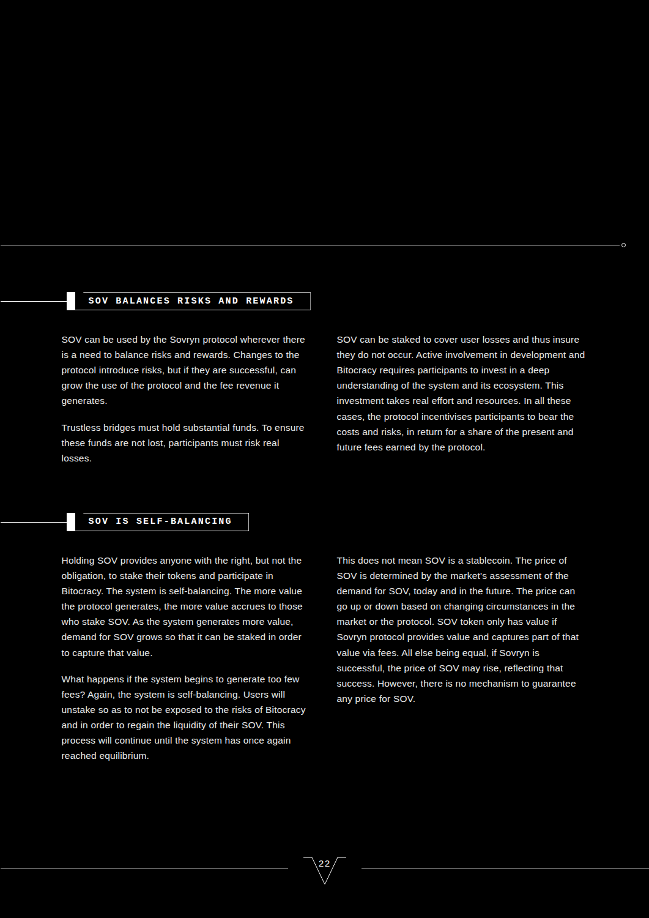SOV Balances Risks and Rewards
SOV can be used by the Sovryn protocol wherever there is a need to balance risks and rewards. Changes to the protocol introduce risks, but if they are successful, can grow the use of the protocol and the fee revenue it generates.
Trustless bridges must hold substantial funds. To ensure these funds are not lost, participants must risk real losses.
SOV can be staked to cover user losses and thus insure they do not occur. Active involvement in development and Bitocracy requires participants to invest in a deep understanding of the system and its ecosystem. This investment takes real effort and resources. In all these cases, the protocol incentivises participants to bear the costs and risks, in return for a share of the present and future fees earned by the protocol.
SOV is Self-Balancing
Holding SOV provides anyone with the right, but not the obligation, to stake their tokens and participate in Bitocracy. The system is self-balancing. The more value the protocol generates, the more value accrues to those who stake SOV. As the system generates more value, demand for SOV grows so that it can be staked in order to capture that value.
What happens if the system begins to generate too few fees? Again, the system is self-balancing. Users will unstake so as to not be exposed to the risks of Bitocracy and in order to regain the liquidity of their SOV. This process will continue until the system has once again reached equilibrium.
This does not mean SOV is a stablecoin. The price of SOV is determined by the market's assessment of the demand for SOV, today and in the future. The price can go up or down based on changing circumstances in the market or the protocol. SOV token only has value if Sovryn protocol provides value and captures part of that value via fees. All else being equal, if Sovryn is successful, the price of SOV may rise, reflecting that success. However, there is no mechanism to guarantee any price for SOV.
22